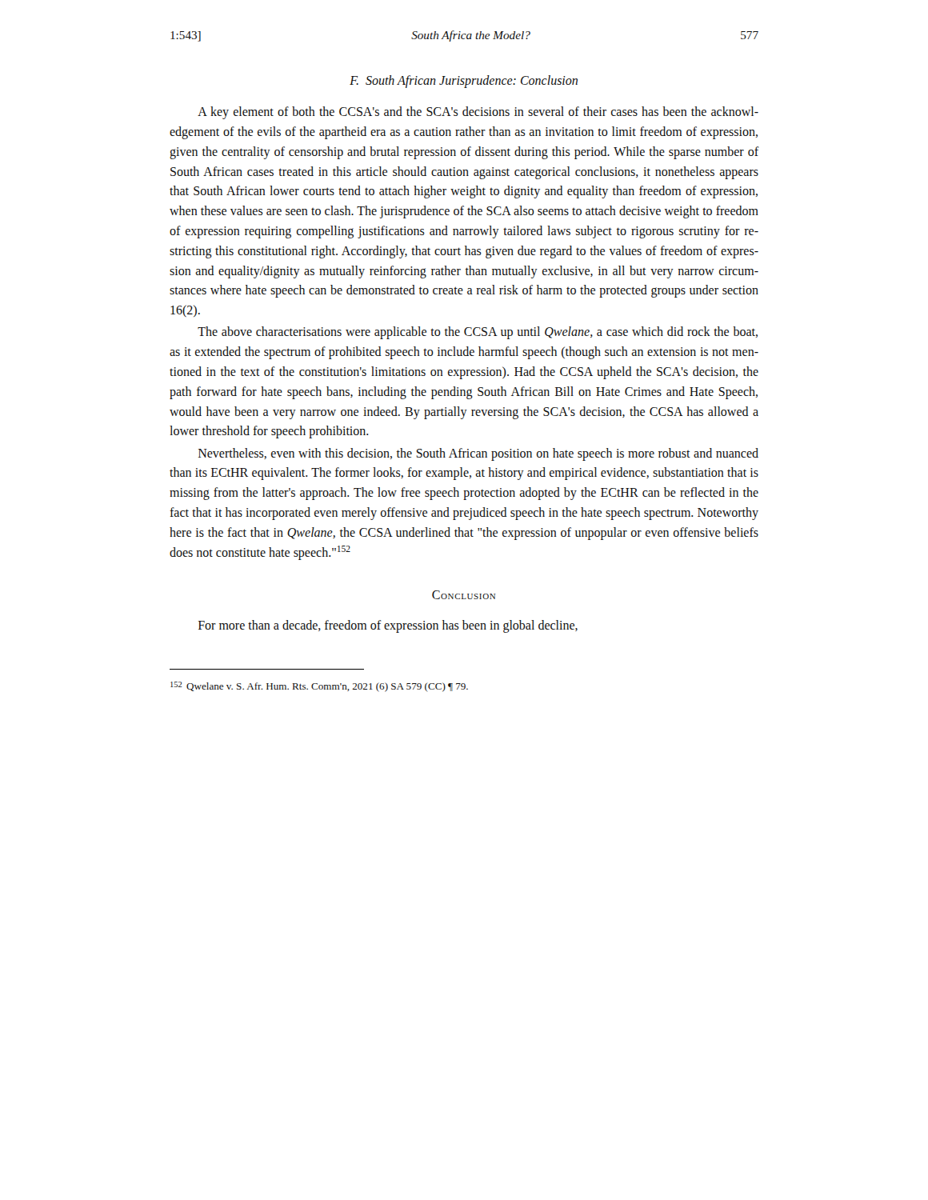1:543] South Africa the Model? 577
F. South African Jurisprudence: Conclusion
A key element of both the CCSA's and the SCA's decisions in several of their cases has been the acknowledgement of the evils of the apartheid era as a caution rather than as an invitation to limit freedom of expression, given the centrality of censorship and brutal repression of dissent during this period. While the sparse number of South African cases treated in this article should caution against categorical conclusions, it nonetheless appears that South African lower courts tend to attach higher weight to dignity and equality than freedom of expression, when these values are seen to clash. The jurisprudence of the SCA also seems to attach decisive weight to freedom of expression requiring compelling justifications and narrowly tailored laws subject to rigorous scrutiny for restricting this constitutional right. Accordingly, that court has given due regard to the values of freedom of expression and equality/dignity as mutually reinforcing rather than mutually exclusive, in all but very narrow circumstances where hate speech can be demonstrated to create a real risk of harm to the protected groups under section 16(2).
The above characterisations were applicable to the CCSA up until Qwelane, a case which did rock the boat, as it extended the spectrum of prohibited speech to include harmful speech (though such an extension is not mentioned in the text of the constitution's limitations on expression). Had the CCSA upheld the SCA's decision, the path forward for hate speech bans, including the pending South African Bill on Hate Crimes and Hate Speech, would have been a very narrow one indeed. By partially reversing the SCA's decision, the CCSA has allowed a lower threshold for speech prohibition.
Nevertheless, even with this decision, the South African position on hate speech is more robust and nuanced than its ECtHR equivalent. The former looks, for example, at history and empirical evidence, substantiation that is missing from the latter's approach. The low free speech protection adopted by the ECtHR can be reflected in the fact that it has incorporated even merely offensive and prejudiced speech in the hate speech spectrum. Noteworthy here is the fact that in Qwelane, the CCSA underlined that "the expression of unpopular or even offensive beliefs does not constitute hate speech."152
Conclusion
For more than a decade, freedom of expression has been in global decline,
152 Qwelane v. S. Afr. Hum. Rts. Comm'n, 2021 (6) SA 579 (CC) ¶ 79.